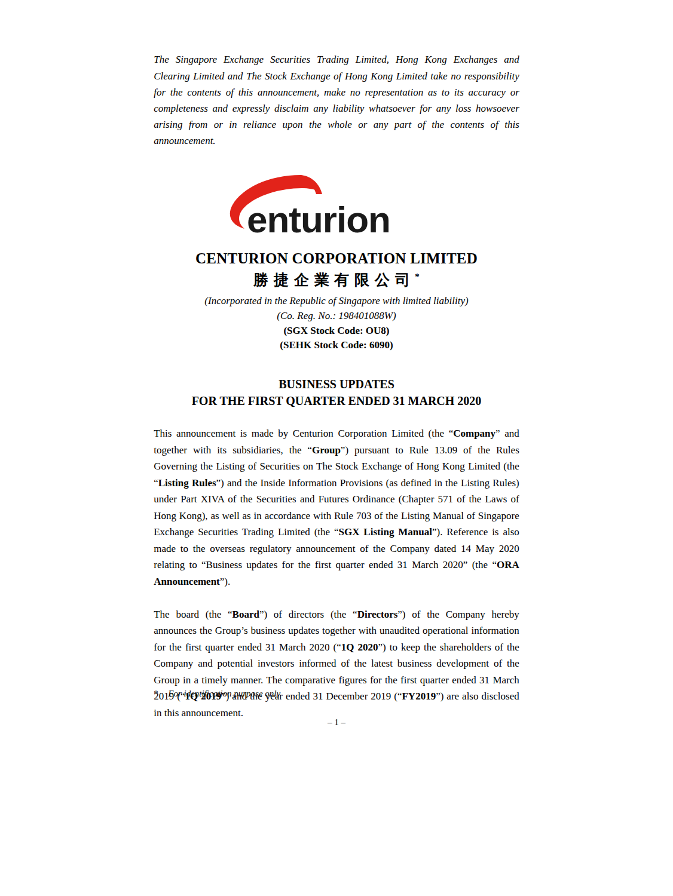The Singapore Exchange Securities Trading Limited, Hong Kong Exchanges and Clearing Limited and The Stock Exchange of Hong Kong Limited take no responsibility for the contents of this announcement, make no representation as to its accuracy or completeness and expressly disclaim any liability whatsoever for any loss howsoever arising from or in reliance upon the whole or any part of the contents of this announcement.
enturion
CENTURION CORPORATION LIMITED
勝捷企業有限公司*
(Incorporated in the Republic of Singapore with limited liability)
(Co. Reg. No.: 198401088W)
(SGX Stock Code: OU8)
(SEHK Stock Code: 6090)
BUSINESS UPDATES FOR THE FIRST QUARTER ENDED 31 MARCH 2020
This announcement is made by Centurion Corporation Limited (the “Company” and together with its subsidiaries, the “Group”) pursuant to Rule 13.09 of the Rules Governing the Listing of Securities on The Stock Exchange of Hong Kong Limited (the “Listing Rules”) and the Inside Information Provisions (as defined in the Listing Rules) under Part XIVA of the Securities and Futures Ordinance (Chapter 571 of the Laws of Hong Kong), as well as in accordance with Rule 703 of the Listing Manual of Singapore Exchange Securities Trading Limited (the “SGX Listing Manual”). Reference is also made to the overseas regulatory announcement of the Company dated 14 May 2020 relating to “Business updates for the first quarter ended 31 March 2020” (the “ORA Announcement”).
The board (the “Board”) of directors (the “Directors”) of the Company hereby announces the Group’s business updates together with unaudited operational information for the first quarter ended 31 March 2020 (“1Q 2020”) to keep the shareholders of the Company and potential investors informed of the latest business development of the Group in a timely manner. The comparative figures for the first quarter ended 31 March 2019 (“1Q 2019”) and the year ended 31 December 2019 (“FY2019”) are also disclosed in this announcement.
*For identification purpose only
– 1 –